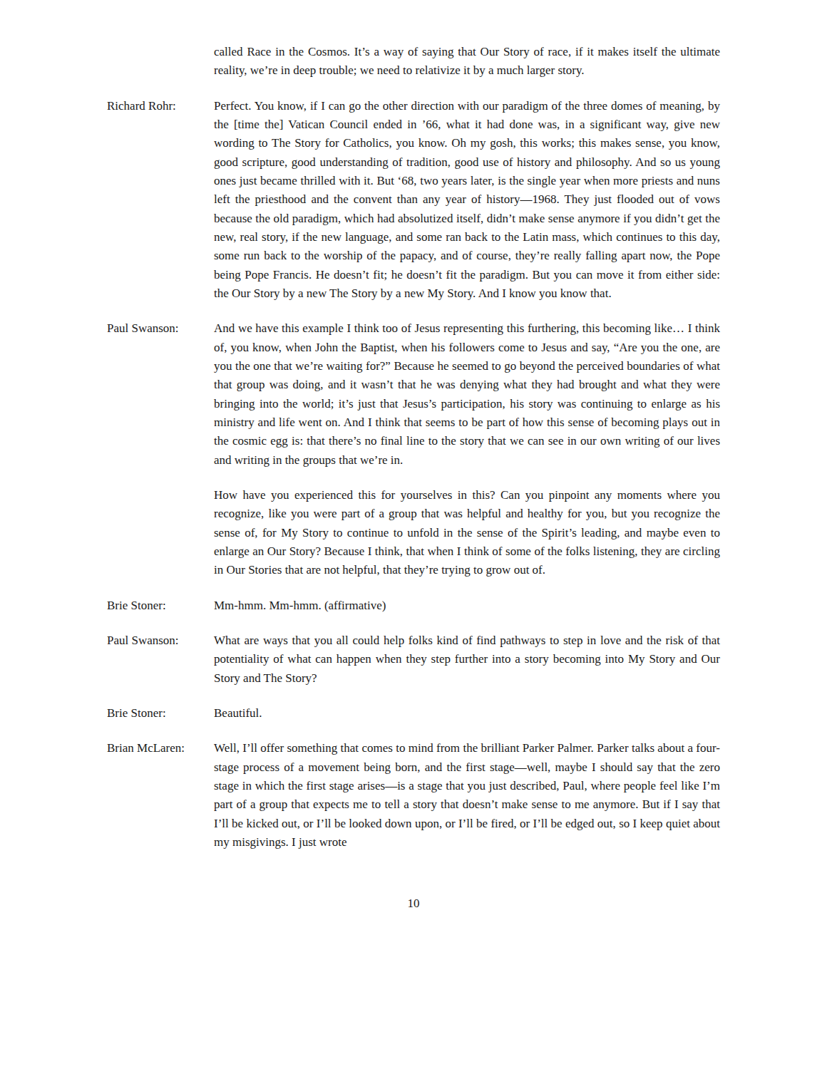called Race in the Cosmos. It’s a way of saying that Our Story of race, if it makes itself the ultimate reality, we’re in deep trouble; we need to relativize it by a much larger story.
Richard Rohr:
Perfect. You know, if I can go the other direction with our paradigm of the three domes of meaning, by the [time the] Vatican Council ended in ’66, what it had done was, in a significant way, give new wording to The Story for Catholics, you know. Oh my gosh, this works; this makes sense, you know, good scripture, good understanding of tradition, good use of history and philosophy. And so us young ones just became thrilled with it. But ‘68, two years later, is the single year when more priests and nuns left the priesthood and the convent than any year of history—1968. They just flooded out of vows because the old paradigm, which had absolutized itself, didn’t make sense anymore if you didn’t get the new, real story, if the new language, and some ran back to the Latin mass, which continues to this day, some run back to the worship of the papacy, and of course, they’re really falling apart now, the Pope being Pope Francis. He doesn’t fit; he doesn’t fit the paradigm. But you can move it from either side: the Our Story by a new The Story by a new My Story. And I know you know that.
Paul Swanson:
And we have this example I think too of Jesus representing this furthering, this becoming like… I think of, you know, when John the Baptist, when his followers come to Jesus and say, “Are you the one, are you the one that we’re waiting for?” Because he seemed to go beyond the perceived boundaries of what that group was doing, and it wasn’t that he was denying what they had brought and what they were bringing into the world; it’s just that Jesus’s participation, his story was continuing to enlarge as his ministry and life went on. And I think that seems to be part of how this sense of becoming plays out in the cosmic egg is: that there’s no final line to the story that we can see in our own writing of our lives and writing in the groups that we’re in.
How have you experienced this for yourselves in this? Can you pinpoint any moments where you recognize, like you were part of a group that was helpful and healthy for you, but you recognize the sense of, for My Story to continue to unfold in the sense of the Spirit’s leading, and maybe even to enlarge an Our Story? Because I think, that when I think of some of the folks listening, they are circling in Our Stories that are not helpful, that they’re trying to grow out of.
Brie Stoner:
Mm-hmm. Mm-hmm. (affirmative)
Paul Swanson:
What are ways that you all could help folks kind of find pathways to step in love and the risk of that potentiality of what can happen when they step further into a story becoming into My Story and Our Story and The Story?
Brie Stoner:
Beautiful.
Brian McLaren:
Well, I’ll offer something that comes to mind from the brilliant Parker Palmer. Parker talks about a four-stage process of a movement being born, and the first stage—well, maybe I should say that the zero stage in which the first stage arises—is a stage that you just described, Paul, where people feel like I’m part of a group that expects me to tell a story that doesn’t make sense to me anymore. But if I say that I’ll be kicked out, or I’ll be looked down upon, or I’ll be fired, or I’ll be edged out, so I keep quiet about my misgivings. I just wrote
10